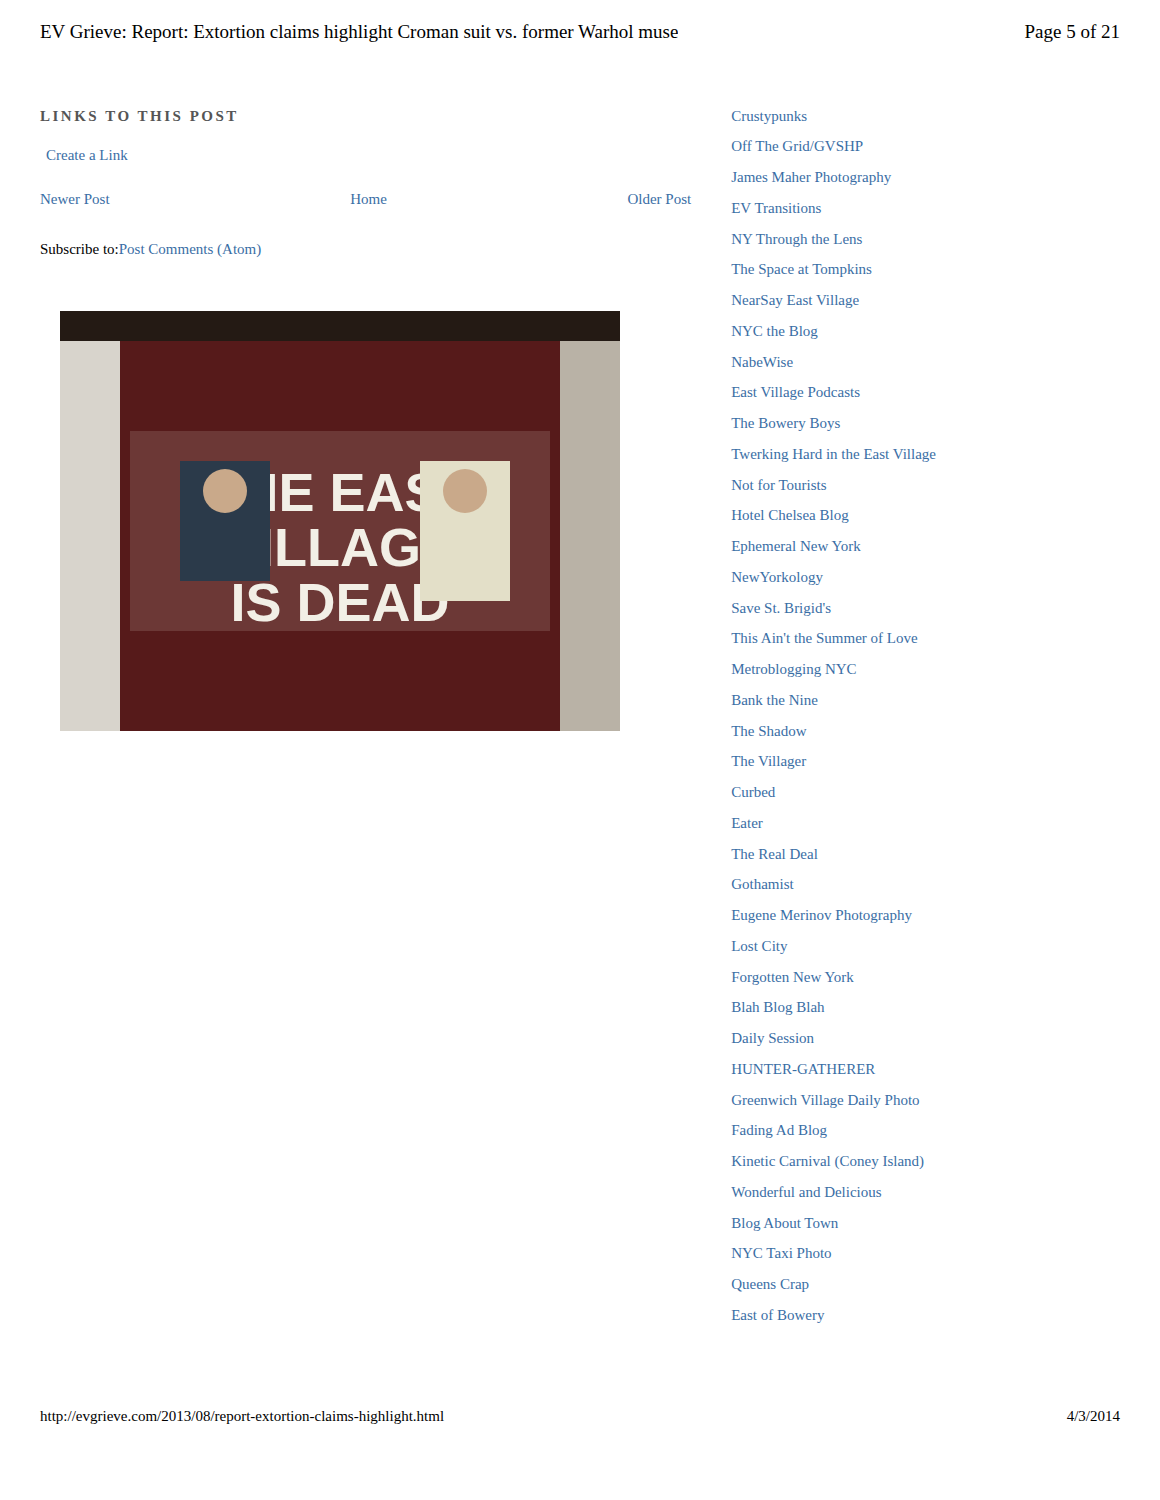EV Grieve: Report: Extortion claims highlight Croman suit vs. former Warhol muse
Page 5 of 21
Links to this post
Create a Link
Newer Post Home Older Post
Subscribe to:Post Comments (Atom)
Crustypunks
Off The Grid/GVSHP
James Maher Photography
EV Transitions
NY Through the Lens
The Space at Tompkins
NearSay East Village
NYC the Blog
NabeWise
East Village Podcasts
The Bowery Boys
Twerking Hard in the East Village
Not for Tourists
Hotel Chelsea Blog
Ephemeral New York
NewYorkology
Save St. Brigid's
This Ain't the Summer of Love
Metroblogging NYC
Bank the Nine
The Shadow
The Villager
Curbed
Eater
The Real Deal
Gothamist
Eugene Merinov Photography
Lost City
Forgotten New York
Blah Blog Blah
Daily Session
HUNTER-GATHERER
Greenwich Village Daily Photo
Fading Ad Blog
Kinetic Carnival (Coney Island)
Wonderful and Delicious
Blog About Town
NYC Taxi Photo
Queens Crap
East of Bowery
http://evgrieve.com/2013/08/report-extortion-claims-highlight.html
4/3/2014